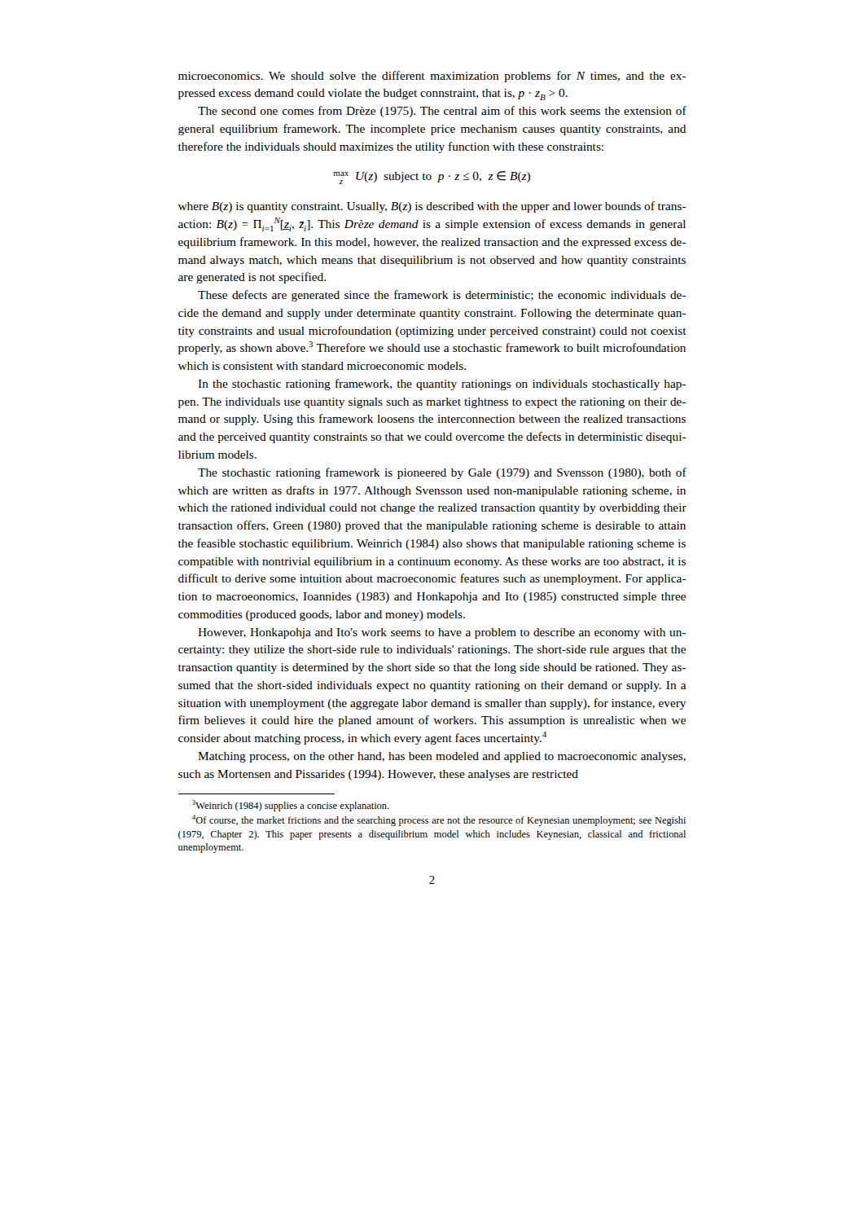microeconomics. We should solve the different maximization problems for N times, and the expressed excess demand could violate the budget connstraint, that is, p · zB > 0.
The second one comes from Drèze (1975). The central aim of this work seems the extension of general equilibrium framework. The incomplete price mechanism causes quantity constraints, and therefore the individuals should maximizes the utility function with these constraints:
max z U(z) subject to p · z ≤ 0, z ∈ B(z)
where B(z) is quantity constraint. Usually, B(z) is described with the upper and lower bounds of transaction: B(z) = Πi=1N[z̲i, z̄i]. This Drèze demand is a simple extension of excess demands in general equilibrium framework. In this model, however, the realized transaction and the expressed excess demand always match, which means that disequilibrium is not observed and how quantity constraints are generated is not specified.
These defects are generated since the framework is deterministic; the economic individuals decide the demand and supply under determinate quantity constraint. Following the determinate quantity constraints and usual microfoundation (optimizing under perceived constraint) could not coexist properly, as shown above.3 Therefore we should use a stochastic framework to built microfoundation which is consistent with standard microeconomic models.
In the stochastic rationing framework, the quantity rationings on individuals stochastically happen. The individuals use quantity signals such as market tightness to expect the rationing on their demand or supply. Using this framework loosens the interconnection between the realized transactions and the perceived quantity constraints so that we could overcome the defects in deterministic disequilibrium models.
The stochastic rationing framework is pioneered by Gale (1979) and Svensson (1980), both of which are written as drafts in 1977. Although Svensson used non-manipulable rationing scheme, in which the rationed individual could not change the realized transaction quantity by overbidding their transaction offers, Green (1980) proved that the manipulable rationing scheme is desirable to attain the feasible stochastic equilibrium. Weinrich (1984) also shows that manipulable rationing scheme is compatible with nontrivial equilibrium in a continuum economy. As these works are too abstract, it is difficult to derive some intuition about macroeconomic features such as unemployment. For application to macroeonomics, Ioannides (1983) and Honkapohja and Ito (1985) constructed simple three commodities (produced goods, labor and money) models.
However, Honkapohja and Ito's work seems to have a problem to describe an economy with uncertainty: they utilize the short-side rule to individuals' rationings. The short-side rule argues that the transaction quantity is determined by the short side so that the long side should be rationed. They assumed that the short-sided individuals expect no quantity rationing on their demand or supply. In a situation with unemployment (the aggregate labor demand is smaller than supply), for instance, every firm believes it could hire the planed amount of workers. This assumption is unrealistic when we consider about matching process, in which every agent faces uncertainty.4
Matching process, on the other hand, has been modeled and applied to macroeconomic analyses, such as Mortensen and Pissarides (1994). However, these analyses are restricted
3Weinrich (1984) supplies a concise explanation.
4Of course, the market frictions and the searching process are not the resource of Keynesian unemployment; see Negishi (1979, Chapter 2). This paper presents a disequilibrium model which includes Keynesian, classical and frictional unemploymemt.
2